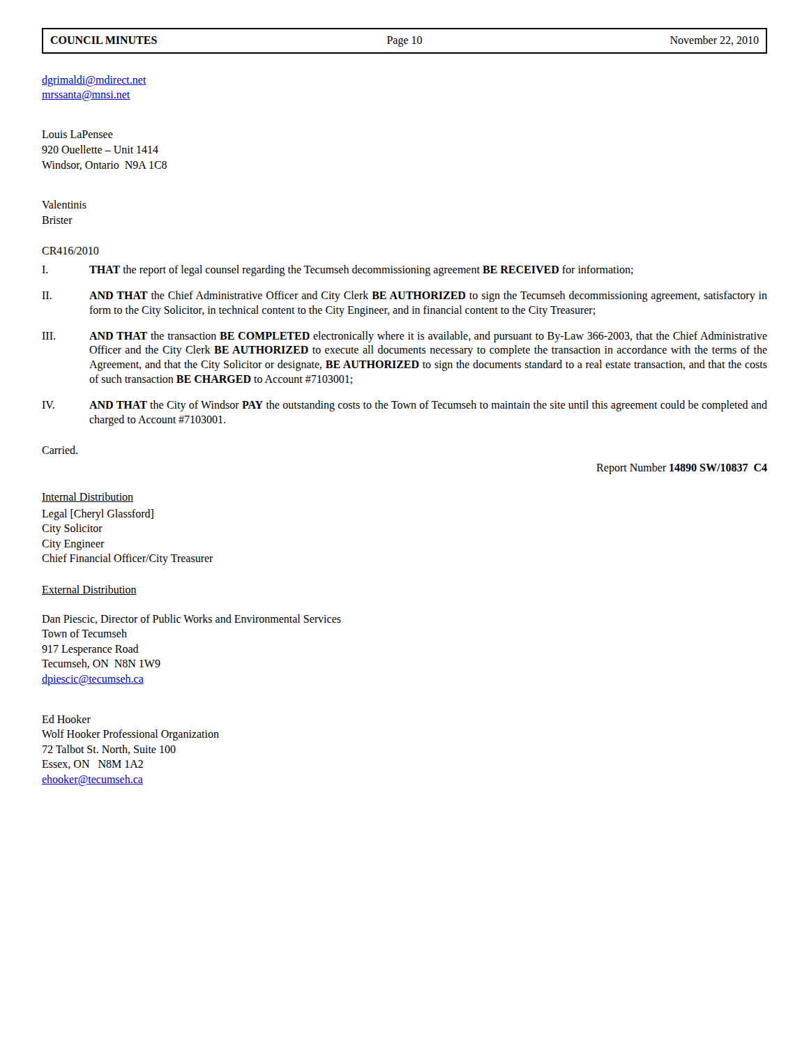COUNCIL MINUTES
Page 10
November 22, 2010
dgrimaldi@mdirect.net mrssanta@mnsi.net
Louis LaPensee
920 Ouellette – Unit 1414
Windsor, Ontario N9A 1C8
Valentinis
Brister
CR416/2010
| I. | THAT the report of legal counsel regarding the Tecumseh decommissioning agreement BE RECEIVED for information; |
| II. | AND THAT the Chief Administrative Officer and City Clerk BE AUTHORIZED to sign the Tecumseh decommissioning agreement, satisfactory in form to the City Solicitor, in technical content to the City Engineer, and in financial content to the City Treasurer; |
| III. | AND THAT the transaction BE COMPLETED electronically where it is available, and pursuant to By-Law 366-2003, that the Chief Administrative Officer and the City Clerk BE AUTHORIZED to execute all documents necessary to complete the transaction in accordance with the terms of the Agreement, and that the City Solicitor or designate, BE AUTHORIZED to sign the documents standard to a real estate transaction, and that the costs of such transaction BE CHARGED to Account #7103001; |
| IV. | AND THAT the City of Windsor PAY the outstanding costs to the Town of Tecumseh to maintain the site until this agreement could be completed and charged to Account #7103001. |
Carried.
Report Number 14890 SW/10837 C4
Internal Distribution
Legal [Cheryl Glassford]
City Solicitor
City Engineer
Chief Financial Officer/City Treasurer
External Distribution
Dan Piescic, Director of Public Works and Environmental Services
Town of Tecumseh
917 Lesperance Road
Tecumseh, ON N8N 1W9
dpiescic@tecumseh.ca
Ed Hooker
Wolf Hooker Professional Organization
72 Talbot St. North, Suite 100
Essex, ON N8M 1A2
ehooker@tecumseh.ca